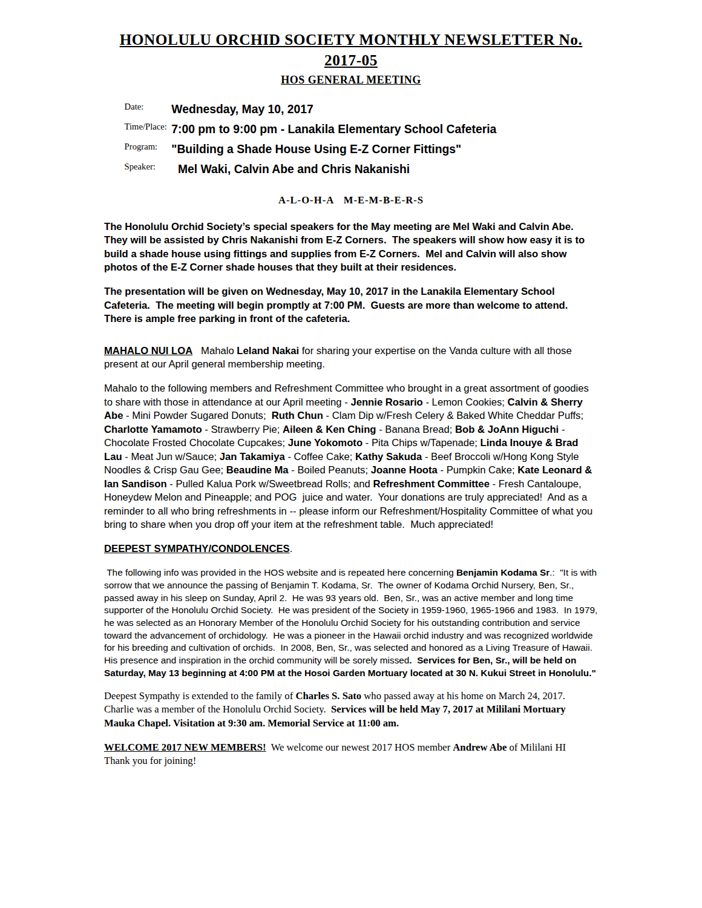HONOLULU ORCHID SOCIETY MONTHLY NEWSLETTER No. 2017-05
HOS GENERAL MEETING
| Date: | Wednesday, May 10, 2017 |
| Time/Place: | 7:00 pm to 9:00 pm - Lanakila Elementary School Cafeteria |
| Program: | "Building a Shade House Using E-Z Corner Fittings" |
| Speaker: | Mel Waki, Calvin Abe and Chris Nakanishi |
A-L-O-H-A M-E-M-B-E-R-S
The Honolulu Orchid Society’s special speakers for the May meeting are Mel Waki and Calvin Abe. They will be assisted by Chris Nakanishi from E-Z Corners. The speakers will show how easy it is to build a shade house using fittings and supplies from E-Z Corners. Mel and Calvin will also show photos of the E-Z Corner shade houses that they built at their residences.
The presentation will be given on Wednesday, May 10, 2017 in the Lanakila Elementary School Cafeteria. The meeting will begin promptly at 7:00 PM. Guests are more than welcome to attend. There is ample free parking in front of the cafeteria.
MAHALO NUI LOA Mahalo Leland Nakai for sharing your expertise on the Vanda culture with all those present at our April general membership meeting.
Mahalo to the following members and Refreshment Committee who brought in a great assortment of goodies to share with those in attendance at our April meeting - Jennie Rosario - Lemon Cookies; Calvin & Sherry Abe - Mini Powder Sugared Donuts; Ruth Chun - Clam Dip w/Fresh Celery & Baked White Cheddar Puffs; Charlotte Yamamoto - Strawberry Pie; Aileen & Ken Ching - Banana Bread; Bob & JoAnn Higuchi - Chocolate Frosted Chocolate Cupcakes; June Yokomoto - Pita Chips w/Tapenade; Linda Inouye & Brad Lau - Meat Jun w/Sauce; Jan Takamiya - Coffee Cake; Kathy Sakuda - Beef Broccoli w/Hong Kong Style Noodles & Crisp Gau Gee; Beaudine Ma - Boiled Peanuts; Joanne Hoota - Pumpkin Cake; Kate Leonard & Ian Sandison - Pulled Kalua Pork w/Sweetbread Rolls; and Refreshment Committee - Fresh Cantaloupe, Honeydew Melon and Pineapple; and POG juice and water. Your donations are truly appreciated! And as a reminder to all who bring refreshments in -- please inform our Refreshment/Hospitality Committee of what you bring to share when you drop off your item at the refreshment table. Much appreciated!
DEEPEST SYMPATHY/CONDOLENCES.
The following info was provided in the HOS website and is repeated here concerning Benjamin Kodama Sr.: "It is with sorrow that we announce the passing of Benjamin T. Kodama, Sr. The owner of Kodama Orchid Nursery, Ben, Sr., passed away in his sleep on Sunday, April 2. He was 93 years old. Ben, Sr., was an active member and long time supporter of the Honolulu Orchid Society. He was president of the Society in 1959-1960, 1965-1966 and 1983. In 1979, he was selected as an Honorary Member of the Honolulu Orchid Society for his outstanding contribution and service toward the advancement of orchidology. He was a pioneer in the Hawaii orchid industry and was recognized worldwide for his breeding and cultivation of orchids. In 2008, Ben, Sr., was selected and honored as a Living Treasure of Hawaii. His presence and inspiration in the orchid community will be sorely missed. Services for Ben, Sr., will be held on Saturday, May 13 beginning at 4:00 PM at the Hosoi Garden Mortuary located at 30 N. Kukui Street in Honolulu."
Deepest Sympathy is extended to the family of Charles S. Sato who passed away at his home on March 24, 2017. Charlie was a member of the Honolulu Orchid Society. Services will be held May 7, 2017 at Mililani Mortuary Mauka Chapel. Visitation at 9:30 am. Memorial Service at 11:00 am.
WELCOME 2017 NEW MEMBERS! We welcome our newest 2017 HOS member Andrew Abe of Mililani HI Thank you for joining!